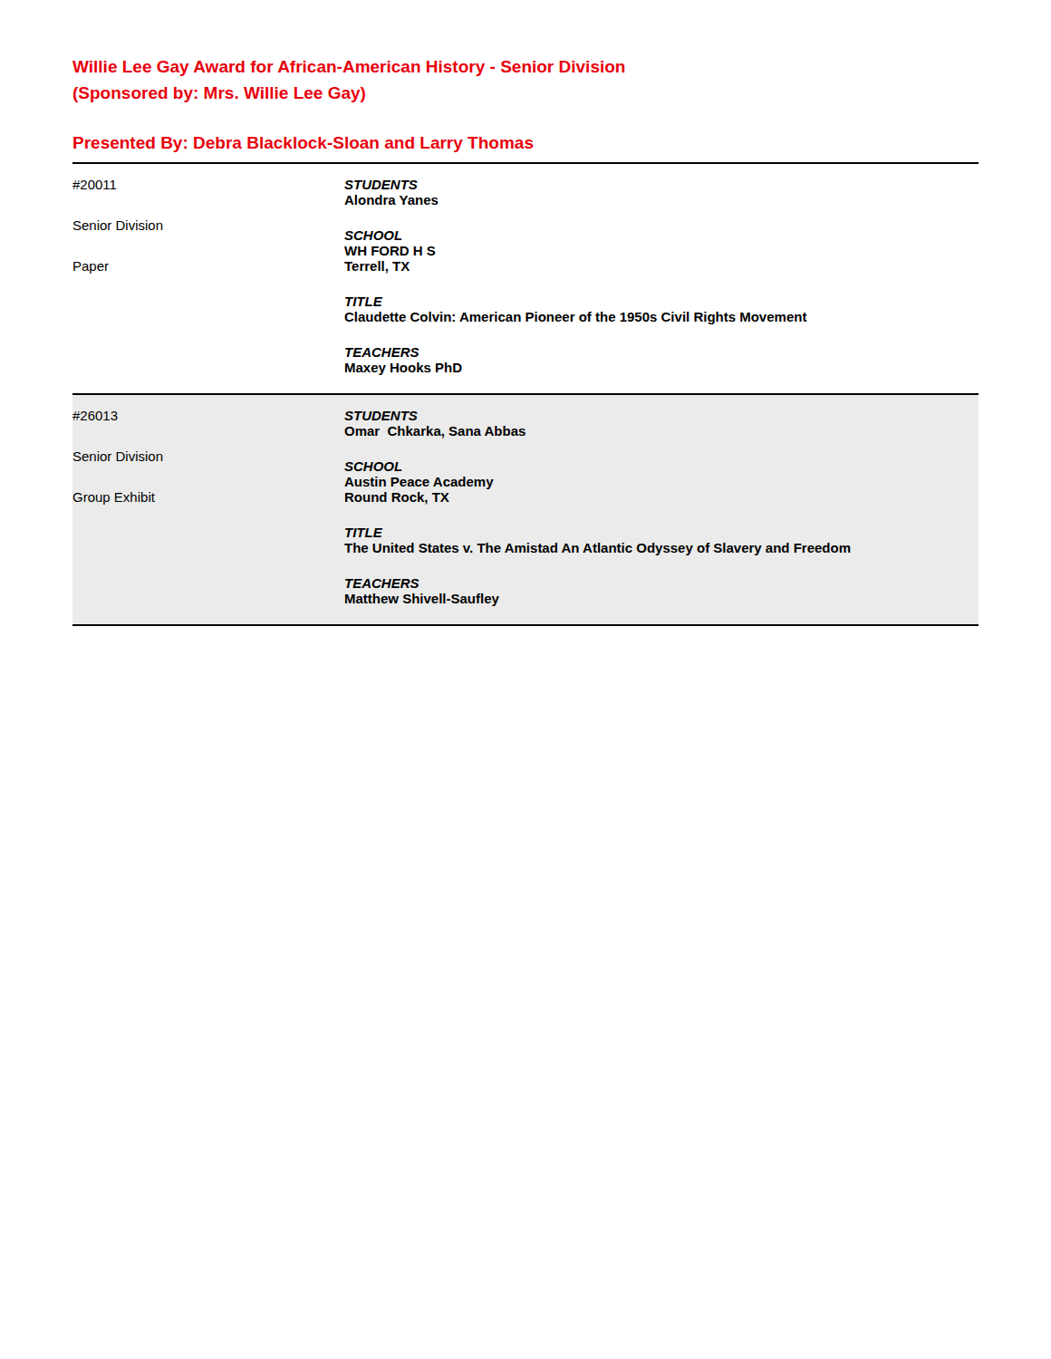Willie Lee Gay Award for African-American History - Senior Division
(Sponsored by: Mrs. Willie Lee Gay)
Presented By: Debra Blacklock-Sloan and Larry Thomas
| #20011 Senior Division Paper | STUDENTS Alondra Yanes SCHOOL WH FORD H S Terrell, TX TITLE Claudette Colvin: American Pioneer of the 1950s Civil Rights Movement TEACHERS Maxey Hooks PhD |
| #26013 Senior Division Group Exhibit | STUDENTS Omar Chkarka, Sana Abbas SCHOOL Austin Peace Academy Round Rock, TX TITLE The United States v. The Amistad An Atlantic Odyssey of Slavery and Freedom TEACHERS Matthew Shivell-Saufley |